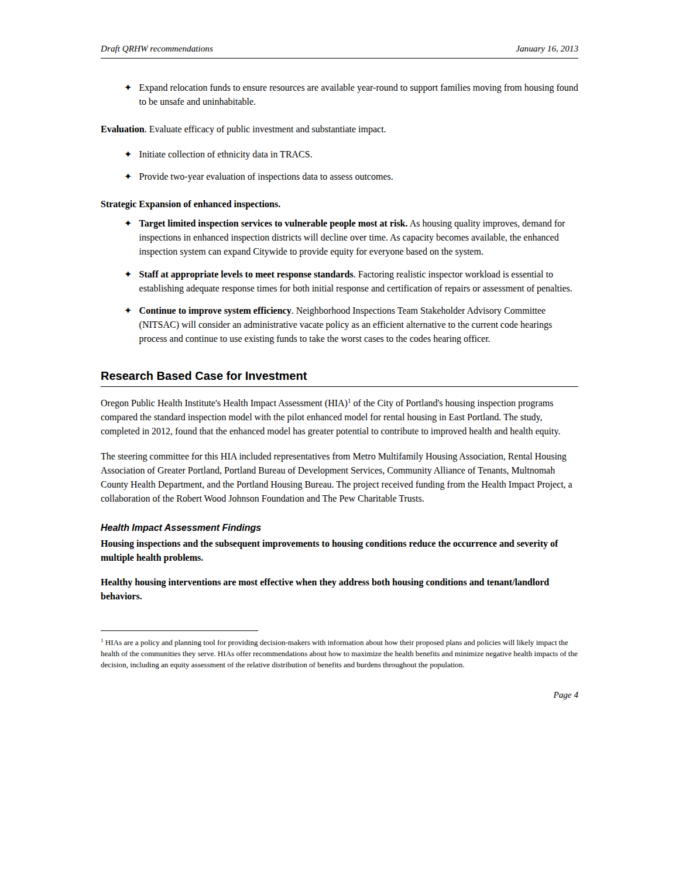Draft QRHW recommendations January 16, 2013
Expand relocation funds to ensure resources are available year-round to support families moving from housing found to be unsafe and uninhabitable.
Evaluation. Evaluate efficacy of public investment and substantiate impact.
Initiate collection of ethnicity data in TRACS.
Provide two-year evaluation of inspections data to assess outcomes.
Strategic Expansion of enhanced inspections.
Target limited inspection services to vulnerable people most at risk. As housing quality improves, demand for inspections in enhanced inspection districts will decline over time. As capacity becomes available, the enhanced inspection system can expand Citywide to provide equity for everyone based on the system.
Staff at appropriate levels to meet response standards. Factoring realistic inspector workload is essential to establishing adequate response times for both initial response and certification of repairs or assessment of penalties.
Continue to improve system efficiency. Neighborhood Inspections Team Stakeholder Advisory Committee (NITSAC) will consider an administrative vacate policy as an efficient alternative to the current code hearings process and continue to use existing funds to take the worst cases to the codes hearing officer.
Research Based Case for Investment
Oregon Public Health Institute's Health Impact Assessment (HIA)1 of the City of Portland's housing inspection programs compared the standard inspection model with the pilot enhanced model for rental housing in East Portland. The study, completed in 2012, found that the enhanced model has greater potential to contribute to improved health and health equity.
The steering committee for this HIA included representatives from Metro Multifamily Housing Association, Rental Housing Association of Greater Portland, Portland Bureau of Development Services, Community Alliance of Tenants, Multnomah County Health Department, and the Portland Housing Bureau. The project received funding from the Health Impact Project, a collaboration of the Robert Wood Johnson Foundation and The Pew Charitable Trusts.
Health Impact Assessment Findings
Housing inspections and the subsequent improvements to housing conditions reduce the occurrence and severity of multiple health problems.
Healthy housing interventions are most effective when they address both housing conditions and tenant/landlord behaviors.
1 HIAs are a policy and planning tool for providing decision-makers with information about how their proposed plans and policies will likely impact the health of the communities they serve. HIAs offer recommendations about how to maximize the health benefits and minimize negative health impacts of the decision, including an equity assessment of the relative distribution of benefits and burdens throughout the population.
Page 4